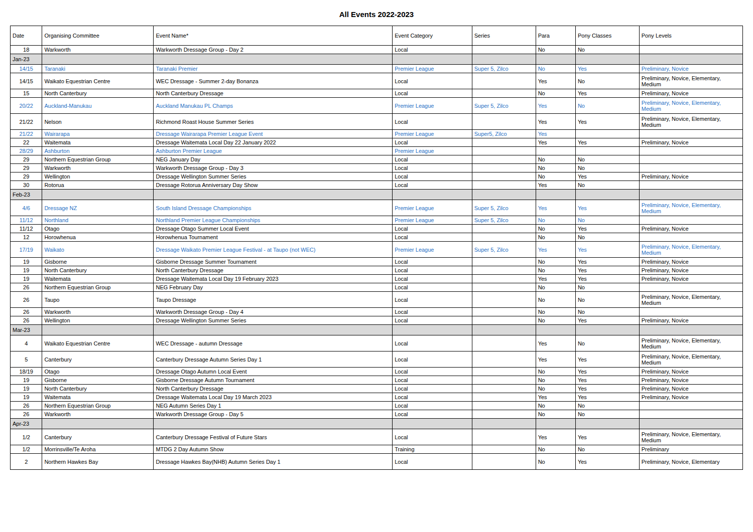All Events 2022-2023
| Date | Organising Committee | Event Name* | Event Category | Series | Para | Pony Classes | Pony Levels |
| --- | --- | --- | --- | --- | --- | --- | --- |
| 18 | Warkworth | Warkworth Dressage Group - Day 2 | Local | | No | No | |
| Jan-23 | | | | | | | |
| 14/15 | Taranaki | Taranaki Premier | Premier League | Super 5, Zilco | No | Yes | Preliminary, Novice |
| 14/15 | Waikato Equestrian Centre | WEC Dressage - Summer 2-day Bonanza | Local | | Yes | No | Preliminary, Novice, Elementary, Medium |
| 15 | North Canterbury | North Canterbury Dressage | Local | | No | Yes | Preliminary, Novice |
| 20/22 | Auckland-Manukau | Auckland Manukau PL Champs | Premier League | Super 5, Zilco | Yes | No | Preliminary, Novice, Elementary, Medium |
| 21/22 | Nelson | Richmond Roast House Summer Series | Local | | Yes | Yes | Preliminary, Novice, Elementary, Medium |
| 21/22 | Wairarapa | Dressage Wairarapa Premier League Event | Premier League | Super5, Zilco | Yes | | |
| 22 | Waitemata | Dressage Waitemata Local Day 22 January 2022 | Local | | Yes | Yes | Preliminary, Novice |
| 28/29 | Ashburton | Ashburton Premier League | Premier League | | | | |
| 29 | Northern Equestrian Group | NEG January Day | Local | | No | No | |
| 29 | Warkworth | Warkworth Dressage Group - Day 3 | Local | | No | No | |
| 29 | Wellington | Dressage Wellington Summer Series | Local | | No | Yes | Preliminary, Novice |
| 30 | Rotorua | Dressage Rotorua Anniversary Day Show | Local | | Yes | No | |
| Feb-23 | | | | | | | |
| 4/6 | Dressage NZ | South Island Dressage Championships | Premier League | Super 5, Zilco | Yes | Yes | Preliminary, Novice, Elementary, Medium |
| 11/12 | Northland | Northland Premier League Championships | Premier League | Super 5, Zilco | No | No | |
| 11/12 | Otago | Dressage Otago Summer Local Event | Local | | No | Yes | Preliminary, Novice |
| 12 | Horowhenua | Horowhenua Tournament | Local | | No | No | |
| 17/19 | Waikato | Dressage Waikato Premier League Festival - at Taupo (not WEC) | Premier League | Super 5, Zilco | Yes | Yes | Preliminary, Novice, Elementary, Medium |
| 19 | Gisborne | Gisborne Dressage Summer Tournament | Local | | No | Yes | Preliminary, Novice |
| 19 | North Canterbury | North Canterbury Dressage | Local | | No | Yes | Preliminary, Novice |
| 19 | Waitemata | Dressage Waitemata Local Day 19 February 2023 | Local | | Yes | Yes | Preliminary, Novice |
| 26 | Northern Equestrian Group | NEG February Day | Local | | No | No | |
| 26 | Taupo | Taupo Dressage | Local | | No | No | Preliminary, Novice, Elementary, Medium |
| 26 | Warkworth | Warkworth Dressage Group - Day 4 | Local | | No | No | |
| 26 | Wellington | Dressage Wellington Summer Series | Local | | No | Yes | Preliminary, Novice |
| Mar-23 | | | | | | | |
| 4 | Waikato Equestrian Centre | WEC Dressage - autumn Dressage | Local | | Yes | No | Preliminary, Novice, Elementary, Medium |
| 5 | Canterbury | Canterbury Dressage Autumn Series Day 1 | Local | | Yes | Yes | Preliminary, Novice, Elementary, Medium |
| 18/19 | Otago | Dressage Otago Autumn Local Event | Local | | No | Yes | Preliminary, Novice |
| 19 | Gisborne | Gisborne Dressage Autumn Tournament | Local | | No | Yes | Preliminary, Novice |
| 19 | North Canterbury | North Canterbury Dressage | Local | | No | Yes | Preliminary, Novice |
| 19 | Waitemata | Dressage Waitemata Local Day 19 March 2023 | Local | | Yes | Yes | Preliminary, Novice |
| 26 | Northern Equestrian Group | NEG Autumn Series Day 1 | Local | | No | No | |
| 26 | Warkworth | Warkworth Dressage Group - Day 5 | Local | | No | No | |
| Apr-23 | | | | | | | |
| 1/2 | Canterbury | Canterbury Dressage Festival of Future Stars | Local | | Yes | Yes | Preliminary, Novice, Elementary, Medium |
| 1/2 | Morrinsville/Te Aroha | MTDG 2 Day Autumn Show | Training | | No | No | Preliminary |
| 2 | Northern Hawkes Bay | Dressage Hawkes Bay(NHB) Autumn Series Day 1 | Local | | No | Yes | Preliminary, Novice, Elementary |